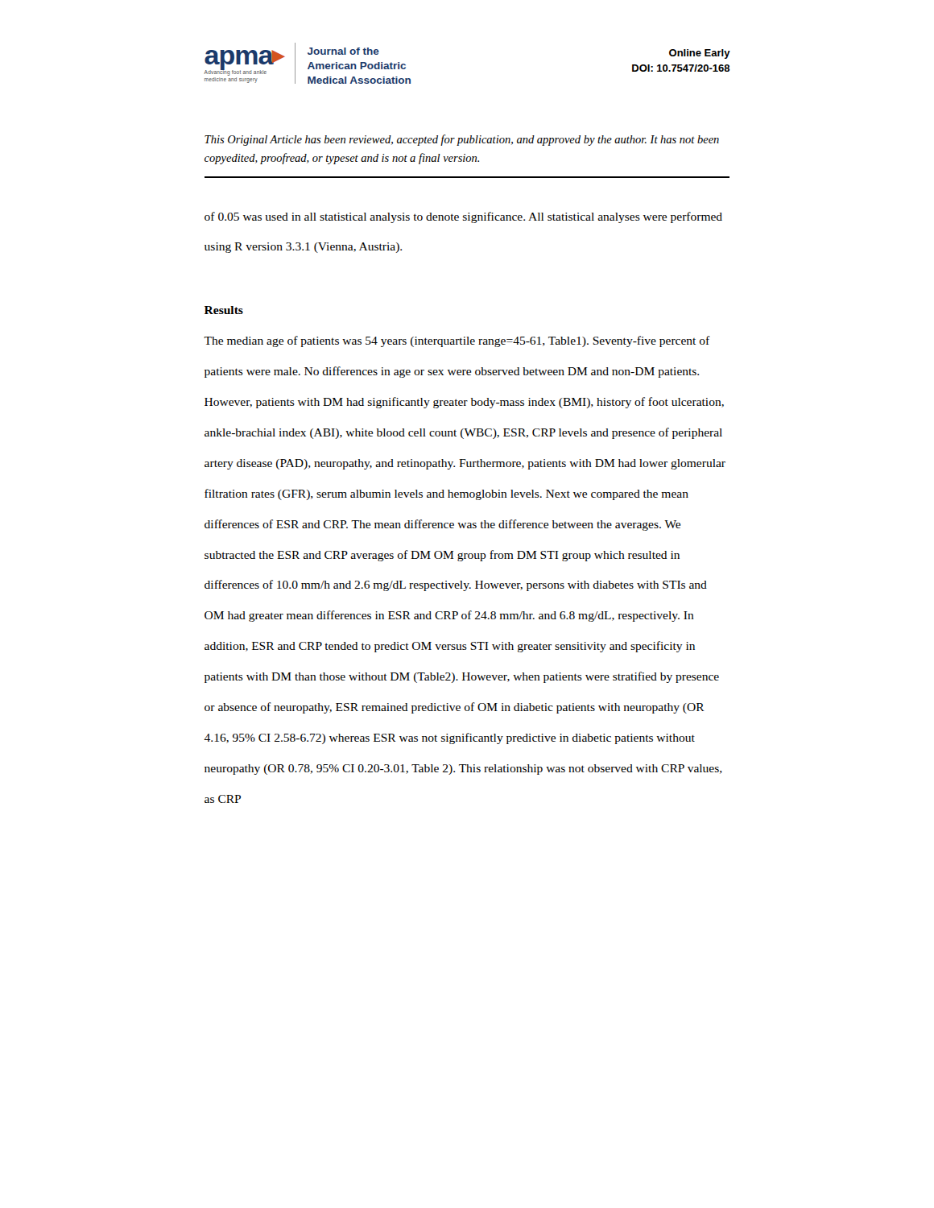apma▸
Advancing foot and ankle
medicine and surgery
Journal of the
American Podiatric
Medical Association
Online Early
DOI: 10.7547/20-168
This Original Article has been reviewed, accepted for publication, and approved by the author. It has not been copyedited, proofread, or typeset and is not a final version.
of 0.05 was used in all statistical analysis to denote significance. All statistical analyses were performed using R version 3.3.1 (Vienna, Austria).
Results
The median age of patients was 54 years (interquartile range=45-61, Table1). Seventy-five percent of patients were male. No differences in age or sex were observed between DM and non-DM patients. However, patients with DM had significantly greater body-mass index (BMI), history of foot ulceration, ankle-brachial index (ABI), white blood cell count (WBC), ESR, CRP levels and presence of peripheral artery disease (PAD), neuropathy, and retinopathy. Furthermore, patients with DM had lower glomerular filtration rates (GFR), serum albumin levels and hemoglobin levels. Next we compared the mean differences of ESR and CRP. The mean difference was the difference between the averages. We subtracted the ESR and CRP averages of DM OM group from DM STI group which resulted in differences of 10.0 mm/h and 2.6 mg/dL respectively. However, persons with diabetes with STIs and OM had greater mean differences in ESR and CRP of 24.8 mm/hr. and 6.8 mg/dL, respectively. In addition, ESR and CRP tended to predict OM versus STI with greater sensitivity and specificity in patients with DM than those without DM (Table2). However, when patients were stratified by presence or absence of neuropathy, ESR remained predictive of OM in diabetic patients with neuropathy (OR 4.16, 95% CI 2.58-6.72) whereas ESR was not significantly predictive in diabetic patients without neuropathy (OR 0.78, 95% CI 0.20-3.01, Table 2). This relationship was not observed with CRP values, as CRP